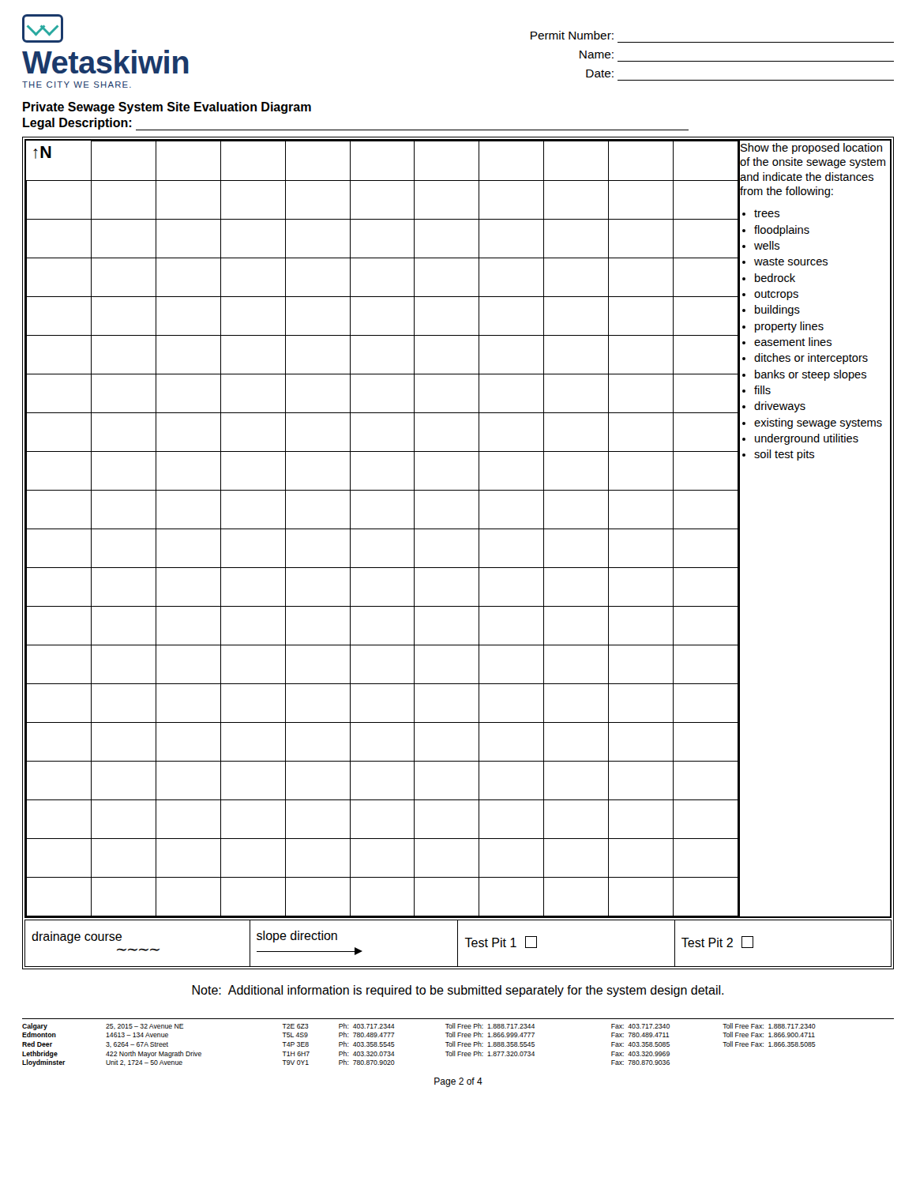Wetaskiwin
THE CITY WE SHARE.
Permit Number:
Name:
Date:
Private Sewage System Site Evaluation Diagram
Legal Description:
| / ↑N / / / / / / / / / / / | Show the proposed location of the onsite sewage system and indicate the distances from the following: trees floodplains wells waste sources bedrock outcrops buildings property lines easement lines ditches or interceptors banks or steep slopes fills driveways existing sewage systems underground utilities soil test pits |
| drainage course ∼∼∼∼ | slope direction | Test Pit 1 | Test Pit 2 |
Note: Additional information is required to be submitted separately for the system design detail.
| Calgary | 25, 2015 – 32 Avenue NE | T2E 6Z3 | Ph: 403.717.2344 | Toll Free Ph: 1.888.717.2344 | Fax: 403.717.2340 | Toll Free Fax: 1.888.717.2340 |
| Edmonton | 14613 – 134 Avenue | T5L 4S9 | Ph: 780.489.4777 | Toll Free Ph: 1.866.999.4777 | Fax: 780.489.4711 | Toll Free Fax: 1.866.900.4711 |
| Red Deer | 3, 6264 – 67A Street | T4P 3E8 | Ph: 403.358.5545 | Toll Free Ph: 1.888.358.5545 | Fax: 403.358.5085 | Toll Free Fax: 1.866.358.5085 |
| Lethbridge | 422 North Mayor Magrath Drive | T1H 6H7 | Ph: 403.320.0734 | Toll Free Ph: 1.877.320.0734 | Fax: 403.320.9969 | |
| Lloydminster | Unit 2, 1724 – 50 Avenue | T9V 0Y1 | Ph: 780.870.9020 | | Fax: 780.870.9036 | |
Page 2 of 4